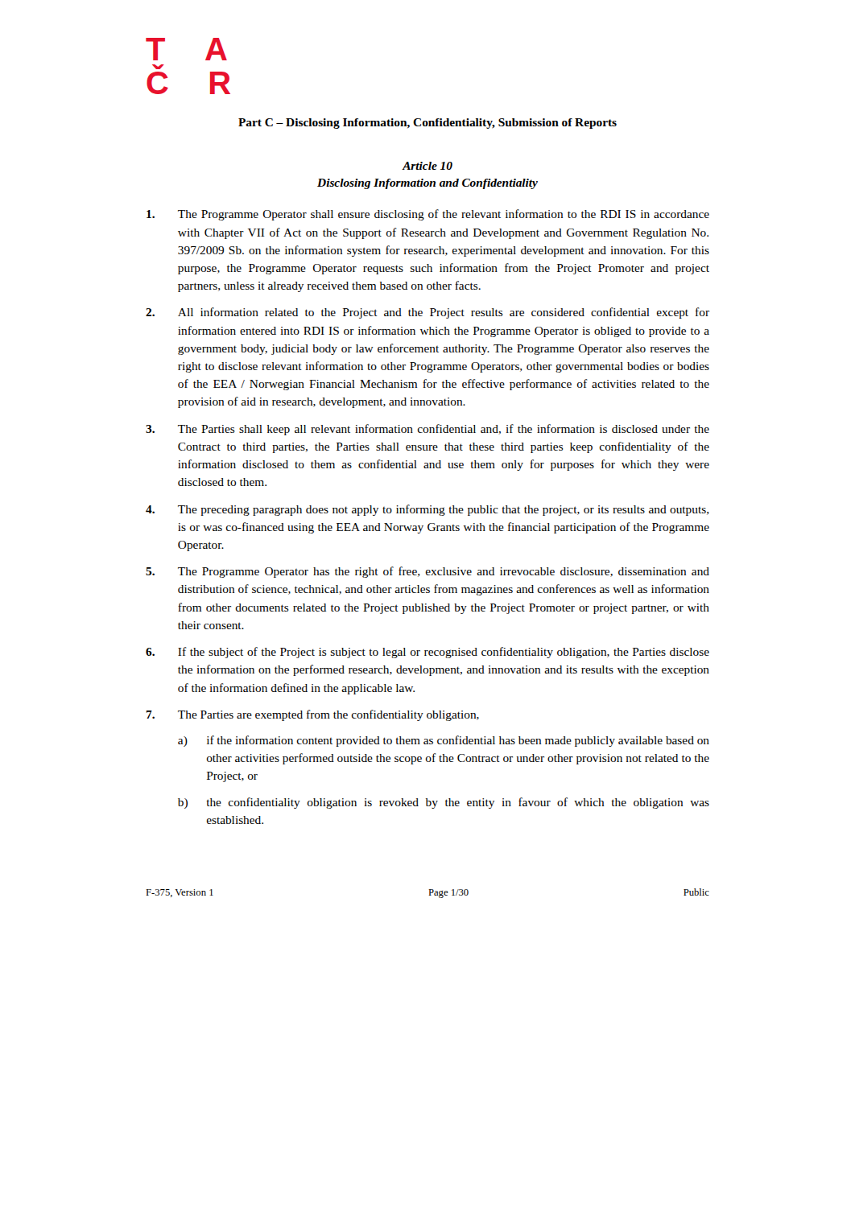T A Č R
Part C – Disclosing Information, Confidentiality, Submission of Reports
Article 10
Disclosing Information and Confidentiality
The Programme Operator shall ensure disclosing of the relevant information to the RDI IS in accordance with Chapter VII of Act on the Support of Research and Development and Government Regulation No. 397/2009 Sb. on the information system for research, experimental development and innovation. For this purpose, the Programme Operator requests such information from the Project Promoter and project partners, unless it already received them based on other facts.
All information related to the Project and the Project results are considered confidential except for information entered into RDI IS or information which the Programme Operator is obliged to provide to a government body, judicial body or law enforcement authority. The Programme Operator also reserves the right to disclose relevant information to other Programme Operators, other governmental bodies or bodies of the EEA / Norwegian Financial Mechanism for the effective performance of activities related to the provision of aid in research, development, and innovation.
The Parties shall keep all relevant information confidential and, if the information is disclosed under the Contract to third parties, the Parties shall ensure that these third parties keep confidentiality of the information disclosed to them as confidential and use them only for purposes for which they were disclosed to them.
The preceding paragraph does not apply to informing the public that the project, or its results and outputs, is or was co-financed using the EEA and Norway Grants with the financial participation of the Programme Operator.
The Programme Operator has the right of free, exclusive and irrevocable disclosure, dissemination and distribution of science, technical, and other articles from magazines and conferences as well as information from other documents related to the Project published by the Project Promoter or project partner, or with their consent.
If the subject of the Project is subject to legal or recognised confidentiality obligation, the Parties disclose the information on the performed research, development, and innovation and its results with the exception of the information defined in the applicable law.
The Parties are exempted from the confidentiality obligation,
if the information content provided to them as confidential has been made publicly available based on other activities performed outside the scope of the Contract or under other provision not related to the Project, or
the confidentiality obligation is revoked by the entity in favour of which the obligation was established.
F-375, Version 1
Page 1/30
Public